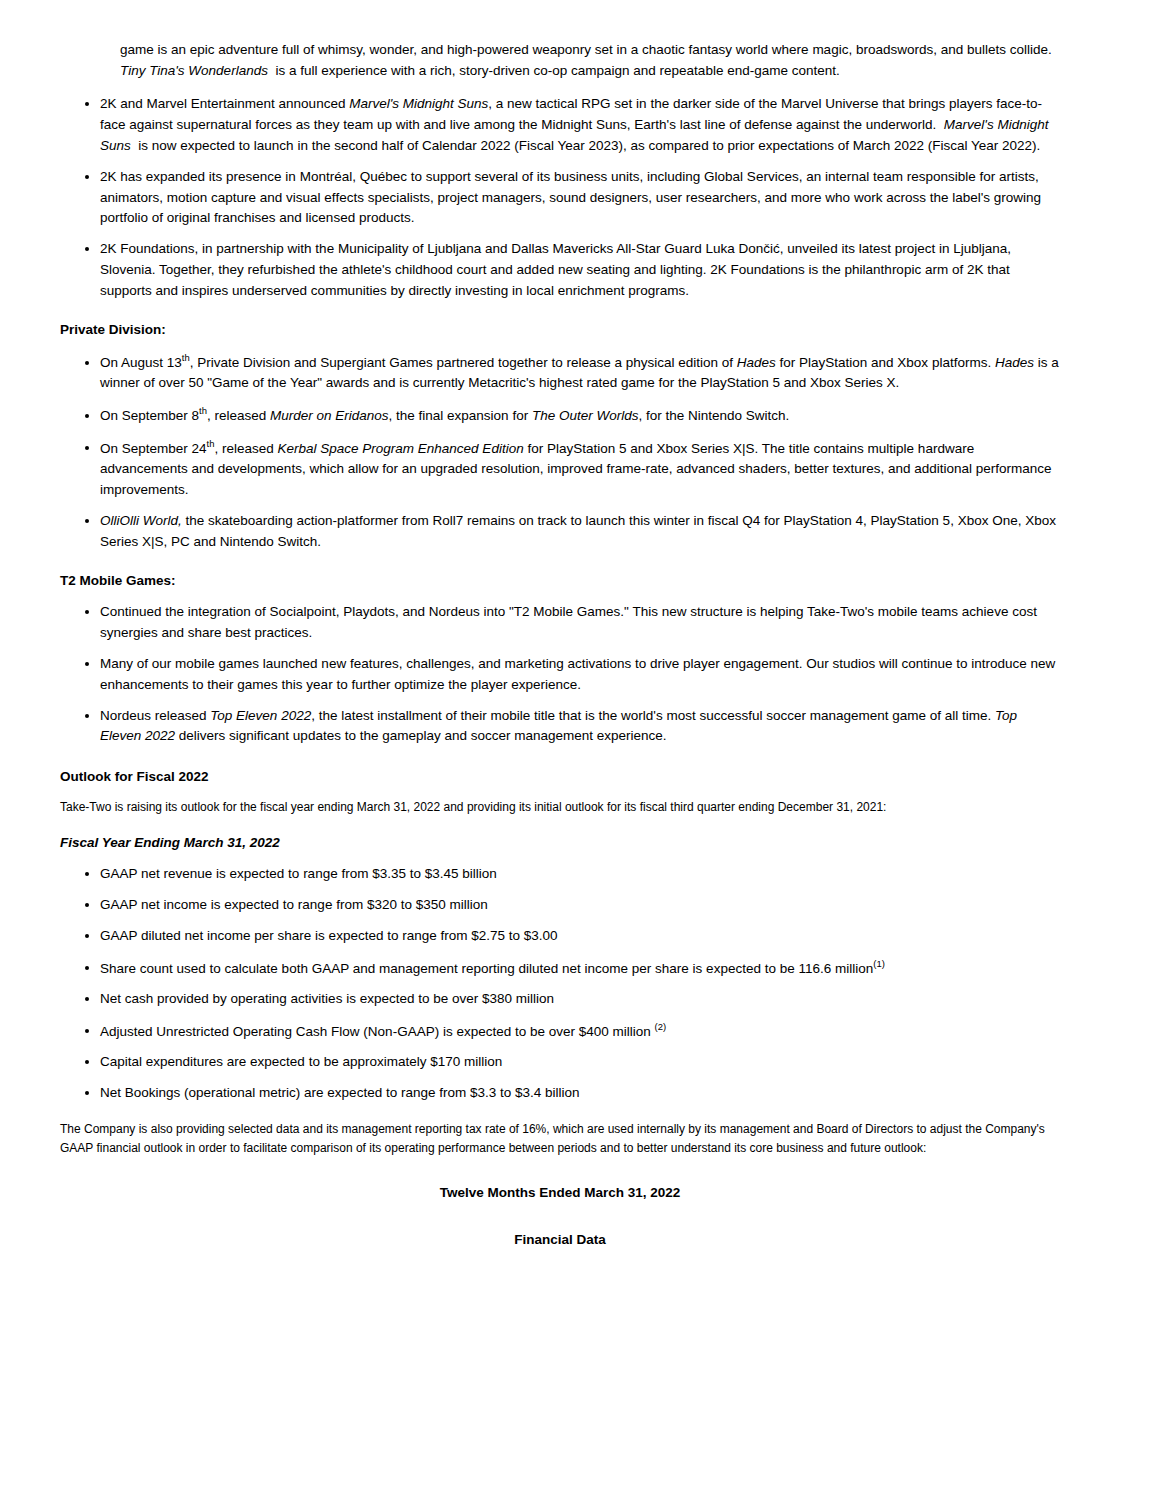game is an epic adventure full of whimsy, wonder, and high-powered weaponry set in a chaotic fantasy world where magic, broadswords, and bullets collide. Tiny Tina's Wonderlands is a full experience with a rich, story-driven co-op campaign and repeatable end-game content.
2K and Marvel Entertainment announced Marvel's Midnight Suns, a new tactical RPG set in the darker side of the Marvel Universe that brings players face-to-face against supernatural forces as they team up with and live among the Midnight Suns, Earth's last line of defense against the underworld. Marvel's Midnight Suns is now expected to launch in the second half of Calendar 2022 (Fiscal Year 2023), as compared to prior expectations of March 2022 (Fiscal Year 2022).
2K has expanded its presence in Montréal, Québec to support several of its business units, including Global Services, an internal team responsible for artists, animators, motion capture and visual effects specialists, project managers, sound designers, user researchers, and more who work across the label's growing portfolio of original franchises and licensed products.
2K Foundations, in partnership with the Municipality of Ljubljana and Dallas Mavericks All-Star Guard Luka Dončić, unveiled its latest project in Ljubljana, Slovenia. Together, they refurbished the athlete's childhood court and added new seating and lighting. 2K Foundations is the philanthropic arm of 2K that supports and inspires underserved communities by directly investing in local enrichment programs.
Private Division:
On August 13th, Private Division and Supergiant Games partnered together to release a physical edition of Hades for PlayStation and Xbox platforms. Hades is a winner of over 50 "Game of the Year" awards and is currently Metacritic's highest rated game for the PlayStation 5 and Xbox Series X.
On September 8th, released Murder on Eridanos, the final expansion for The Outer Worlds, for the Nintendo Switch.
On September 24th, released Kerbal Space Program Enhanced Edition for PlayStation 5 and Xbox Series X|S. The title contains multiple hardware advancements and developments, which allow for an upgraded resolution, improved frame-rate, advanced shaders, better textures, and additional performance improvements.
OlliOlli World, the skateboarding action-platformer from Roll7 remains on track to launch this winter in fiscal Q4 for PlayStation 4, PlayStation 5, Xbox One, Xbox Series X|S, PC and Nintendo Switch.
T2 Mobile Games:
Continued the integration of Socialpoint, Playdots, and Nordeus into "T2 Mobile Games." This new structure is helping Take-Two's mobile teams achieve cost synergies and share best practices.
Many of our mobile games launched new features, challenges, and marketing activations to drive player engagement. Our studios will continue to introduce new enhancements to their games this year to further optimize the player experience.
Nordeus released Top Eleven 2022, the latest installment of their mobile title that is the world's most successful soccer management game of all time. Top Eleven 2022 delivers significant updates to the gameplay and soccer management experience.
Outlook for Fiscal 2022
Take-Two is raising its outlook for the fiscal year ending March 31, 2022 and providing its initial outlook for its fiscal third quarter ending December 31, 2021:
Fiscal Year Ending March 31, 2022
GAAP net revenue is expected to range from $3.35 to $3.45 billion
GAAP net income is expected to range from $320 to $350 million
GAAP diluted net income per share is expected to range from $2.75 to $3.00
Share count used to calculate both GAAP and management reporting diluted net income per share is expected to be 116.6 million(1)
Net cash provided by operating activities is expected to be over $380 million
Adjusted Unrestricted Operating Cash Flow (Non-GAAP) is expected to be over $400 million (2)
Capital expenditures are expected to be approximately $170 million
Net Bookings (operational metric) are expected to range from $3.3 to $3.4 billion
The Company is also providing selected data and its management reporting tax rate of 16%, which are used internally by its management and Board of Directors to adjust the Company's GAAP financial outlook in order to facilitate comparison of its operating performance between periods and to better understand its core business and future outlook:
Twelve Months Ended March 31, 2022
Financial Data